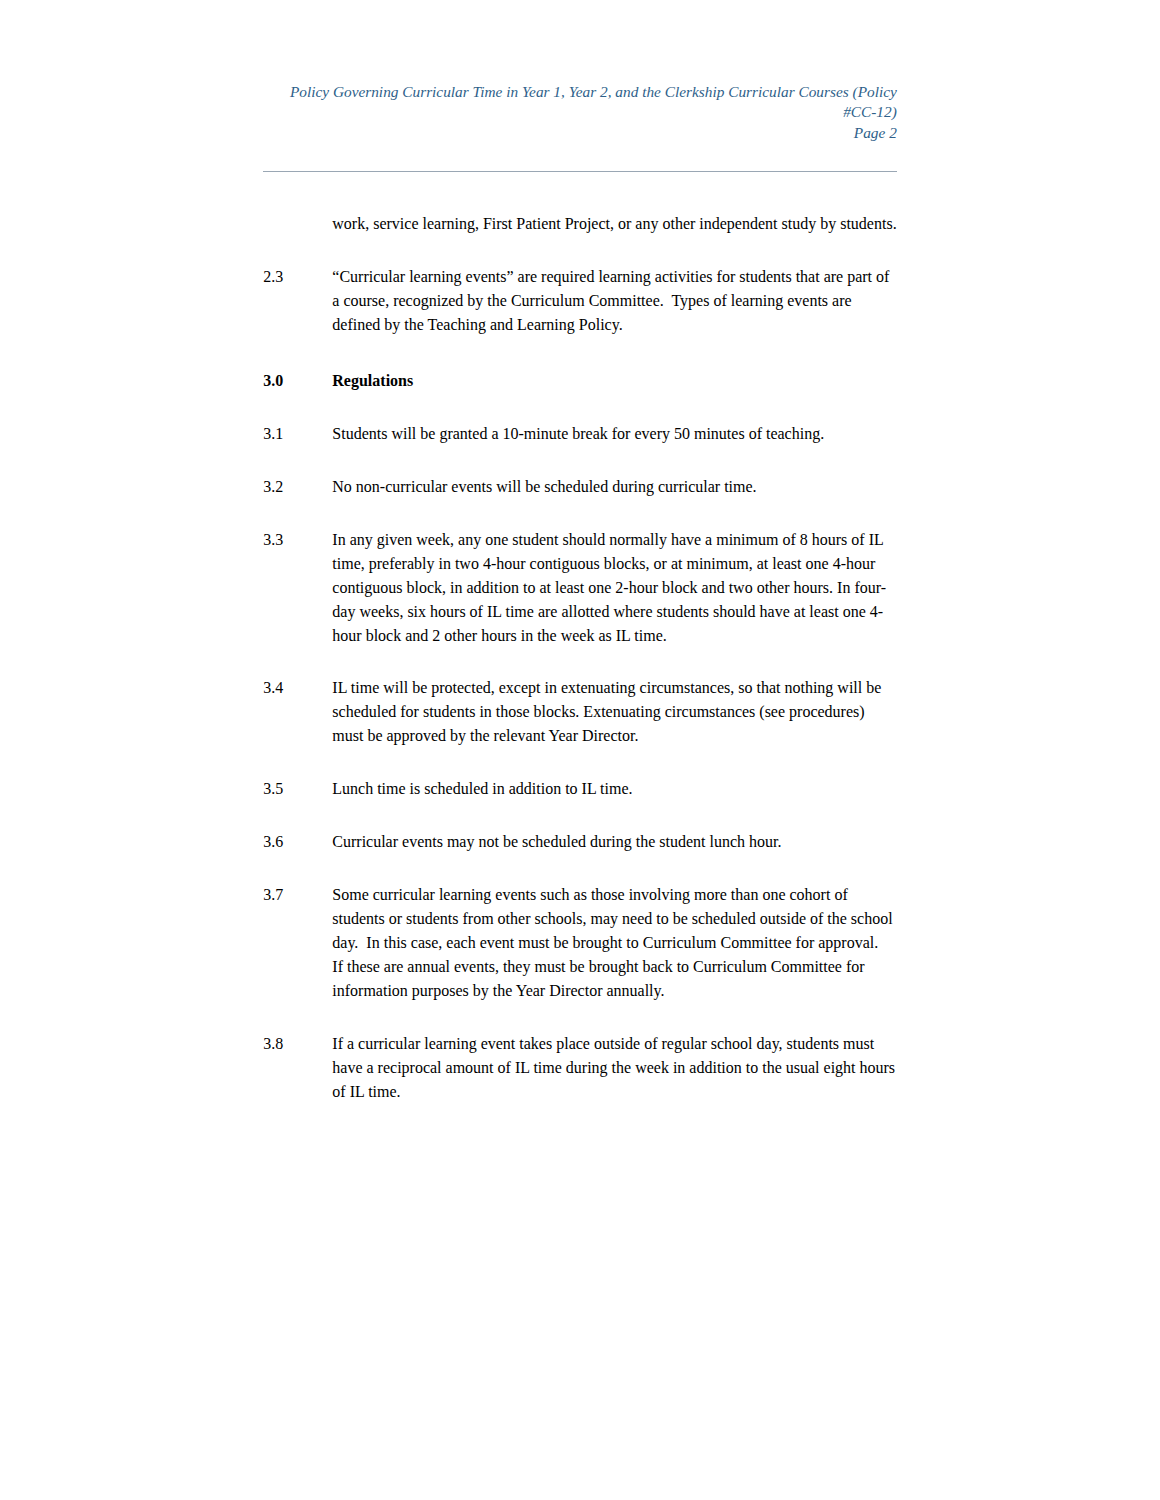Policy Governing Curricular Time in Year 1, Year 2, and the Clerkship Curricular Courses (Policy #CC-12) Page 2
work, service learning, First Patient Project, or any other independent study by students.
2.3
“Curricular learning events” are required learning activities for students that are part of a course, recognized by the Curriculum Committee. Types of learning events are defined by the Teaching and Learning Policy.
3.0
Regulations
3.1
Students will be granted a 10-minute break for every 50 minutes of teaching.
3.2
No non-curricular events will be scheduled during curricular time.
3.3
In any given week, any one student should normally have a minimum of 8 hours of IL time, preferably in two 4-hour contiguous blocks, or at minimum, at least one 4-hour contiguous block, in addition to at least one 2-hour block and two other hours. In four-day weeks, six hours of IL time are allotted where students should have at least one 4-hour block and 2 other hours in the week as IL time.
3.4
IL time will be protected, except in extenuating circumstances, so that nothing will be scheduled for students in those blocks. Extenuating circumstances (see procedures) must be approved by the relevant Year Director.
3.5
Lunch time is scheduled in addition to IL time.
3.6
Curricular events may not be scheduled during the student lunch hour.
3.7
Some curricular learning events such as those involving more than one cohort of students or students from other schools, may need to be scheduled outside of the school day. In this case, each event must be brought to Curriculum Committee for approval. If these are annual events, they must be brought back to Curriculum Committee for information purposes by the Year Director annually.
3.8
If a curricular learning event takes place outside of regular school day, students must have a reciprocal amount of IL time during the week in addition to the usual eight hours of IL time.